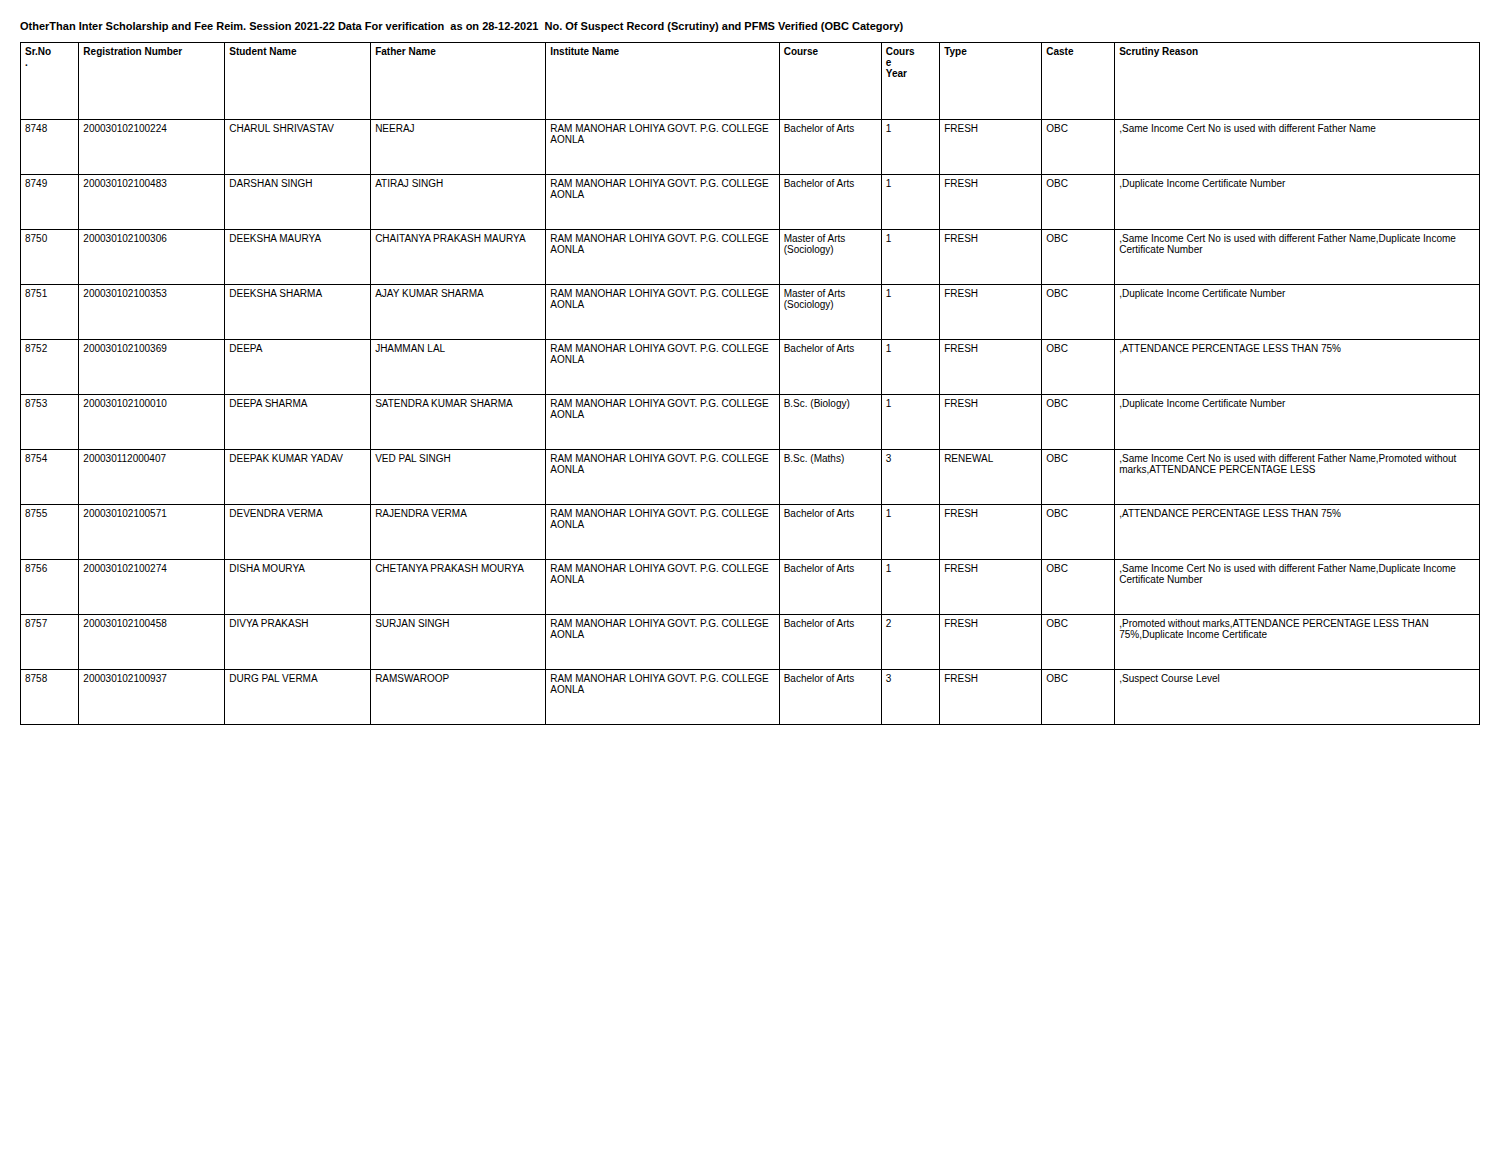OtherThan Inter Scholarship and Fee Reim. Session 2021-22 Data For verification as on 28-12-2021 No. Of Suspect Record (Scrutiny) and PFMS Verified (OBC Category)
| Sr.No . | Registration Number | Student Name | Father Name | Institute Name | Course | Cours e Year | Type | Caste | Scrutiny Reason |
| --- | --- | --- | --- | --- | --- | --- | --- | --- | --- |
| 8748 | 200030102100224 | CHARUL SHRIVASTAV | NEERAJ | RAM MANOHAR LOHIYA GOVT. P.G. COLLEGE AONLA | Bachelor of Arts | 1 | FRESH | OBC | ,Same Income Cert No is used with different Father Name |
| 8749 | 200030102100483 | DARSHAN SINGH | ATIRAJ SINGH | RAM MANOHAR LOHIYA GOVT. P.G. COLLEGE AONLA | Bachelor of Arts | 1 | FRESH | OBC | ,Duplicate Income Certificate Number |
| 8750 | 200030102100306 | DEEKSHA MAURYA | CHAITANYA PRAKASH MAURYA | RAM MANOHAR LOHIYA GOVT. P.G. COLLEGE AONLA | Master of Arts (Sociology) | 1 | FRESH | OBC | ,Same Income Cert No is used with different Father Name,Duplicate Income Certificate Number |
| 8751 | 200030102100353 | DEEKSHA SHARMA | AJAY KUMAR SHARMA | RAM MANOHAR LOHIYA GOVT. P.G. COLLEGE AONLA | Master of Arts (Sociology) | 1 | FRESH | OBC | ,Duplicate Income Certificate Number |
| 8752 | 200030102100369 | DEEPA | JHAMMAN LAL | RAM MANOHAR LOHIYA GOVT. P.G. COLLEGE AONLA | Bachelor of Arts | 1 | FRESH | OBC | ,ATTENDANCE PERCENTAGE LESS THAN 75% |
| 8753 | 200030102100010 | DEEPA SHARMA | SATENDRA KUMAR SHARMA | RAM MANOHAR LOHIYA GOVT. P.G. COLLEGE AONLA | B.Sc. (Biology) | 1 | FRESH | OBC | ,Duplicate Income Certificate Number |
| 8754 | 200030112000407 | DEEPAK KUMAR YADAV | VED PAL SINGH | RAM MANOHAR LOHIYA GOVT. P.G. COLLEGE AONLA | B.Sc. (Maths) | 3 | RENEWAL | OBC | ,Same Income Cert No is used with different Father Name,Promoted without marks,ATTENDANCE PERCENTAGE LESS |
| 8755 | 200030102100571 | DEVENDRA VERMA | RAJENDRA VERMA | RAM MANOHAR LOHIYA GOVT. P.G. COLLEGE AONLA | Bachelor of Arts | 1 | FRESH | OBC | ,ATTENDANCE PERCENTAGE LESS THAN 75% |
| 8756 | 200030102100274 | DISHA MOURYA | CHETANYA PRAKASH MOURYA | RAM MANOHAR LOHIYA GOVT. P.G. COLLEGE AONLA | Bachelor of Arts | 1 | FRESH | OBC | ,Same Income Cert No is used with different Father Name,Duplicate Income Certificate Number |
| 8757 | 200030102100458 | DIVYA PRAKASH | SURJAN SINGH | RAM MANOHAR LOHIYA GOVT. P.G. COLLEGE AONLA | Bachelor of Arts | 2 | FRESH | OBC | ,Promoted without marks,ATTENDANCE PERCENTAGE LESS THAN 75%,Duplicate Income Certificate |
| 8758 | 200030102100937 | DURG PAL VERMA | RAMSWAROOP | RAM MANOHAR LOHIYA GOVT. P.G. COLLEGE AONLA | Bachelor of Arts | 3 | FRESH | OBC | ,Suspect Course Level |